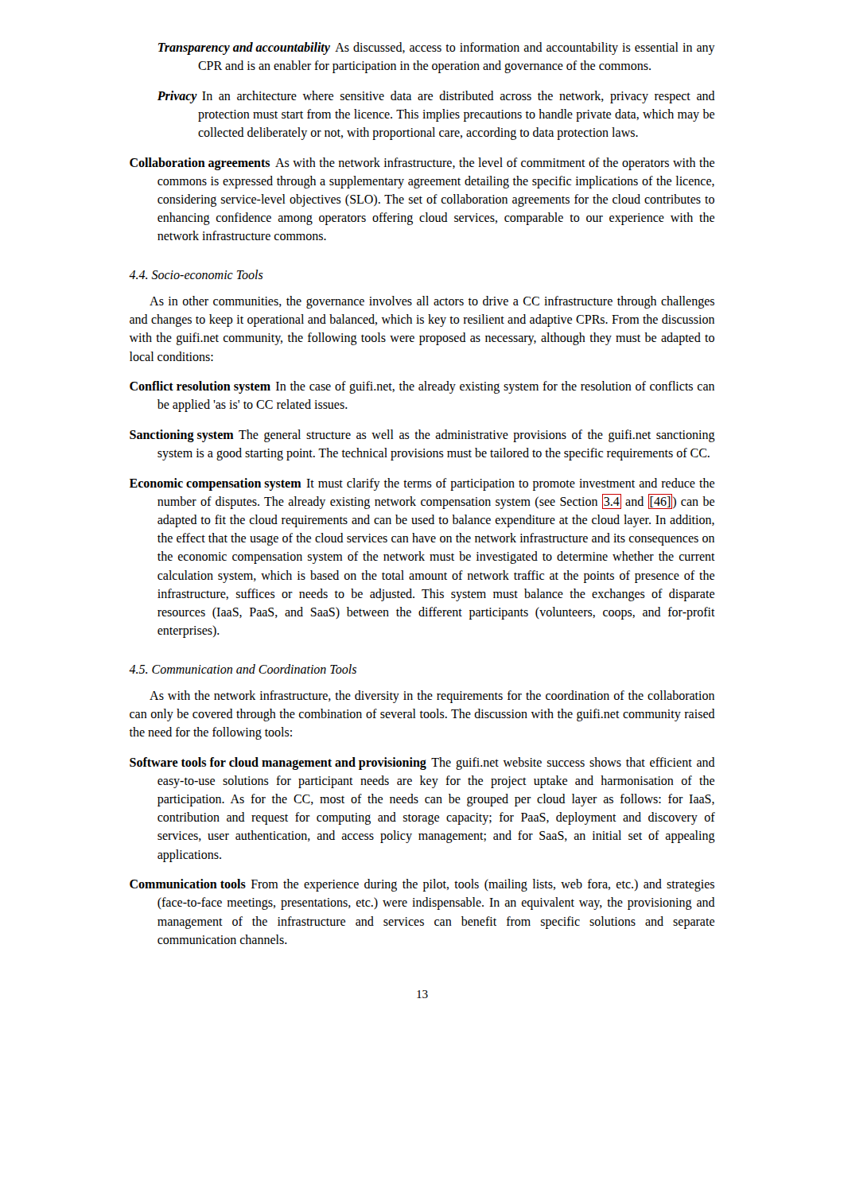Transparency and accountability
As discussed, access to information and accountability is essential in any CPR and is an enabler for participation in the operation and governance of the commons.
Privacy
In an architecture where sensitive data are distributed across the network, privacy respect and protection must start from the licence. This implies precautions to handle private data, which may be collected deliberately or not, with proportional care, according to data protection laws.
Collaboration agreements
As with the network infrastructure, the level of commitment of the operators with the commons is expressed through a supplementary agreement detailing the specific implications of the licence, considering service-level objectives (SLO). The set of collaboration agreements for the cloud contributes to enhancing confidence among operators offering cloud services, comparable to our experience with the network infrastructure commons.
4.4. Socio-economic Tools
As in other communities, the governance involves all actors to drive a CC infrastructure through challenges and changes to keep it operational and balanced, which is key to resilient and adaptive CPRs. From the discussion with the guifi.net community, the following tools were proposed as necessary, although they must be adapted to local conditions:
Conflict resolution system
In the case of guifi.net, the already existing system for the resolution of conflicts can be applied 'as is' to CC related issues.
Sanctioning system
The general structure as well as the administrative provisions of the guifi.net sanctioning system is a good starting point. The technical provisions must be tailored to the specific requirements of CC.
Economic compensation system
It must clarify the terms of participation to promote investment and reduce the number of disputes. The already existing network compensation system (see Section 3.4 and [46]) can be adapted to fit the cloud requirements and can be used to balance expenditure at the cloud layer. In addition, the effect that the usage of the cloud services can have on the network infrastructure and its consequences on the economic compensation system of the network must be investigated to determine whether the current calculation system, which is based on the total amount of network traffic at the points of presence of the infrastructure, suffices or needs to be adjusted. This system must balance the exchanges of disparate resources (IaaS, PaaS, and SaaS) between the different participants (volunteers, coops, and for-profit enterprises).
4.5. Communication and Coordination Tools
As with the network infrastructure, the diversity in the requirements for the coordination of the collaboration can only be covered through the combination of several tools. The discussion with the guifi.net community raised the need for the following tools:
Software tools for cloud management and provisioning
The guifi.net website success shows that efficient and easy-to-use solutions for participant needs are key for the project uptake and harmonisation of the participation. As for the CC, most of the needs can be grouped per cloud layer as follows: for IaaS, contribution and request for computing and storage capacity; for PaaS, deployment and discovery of services, user authentication, and access policy management; and for SaaS, an initial set of appealing applications.
Communication tools
From the experience during the pilot, tools (mailing lists, web fora, etc.) and strategies (face-to-face meetings, presentations, etc.) were indispensable. In an equivalent way, the provisioning and management of the infrastructure and services can benefit from specific solutions and separate communication channels.
13